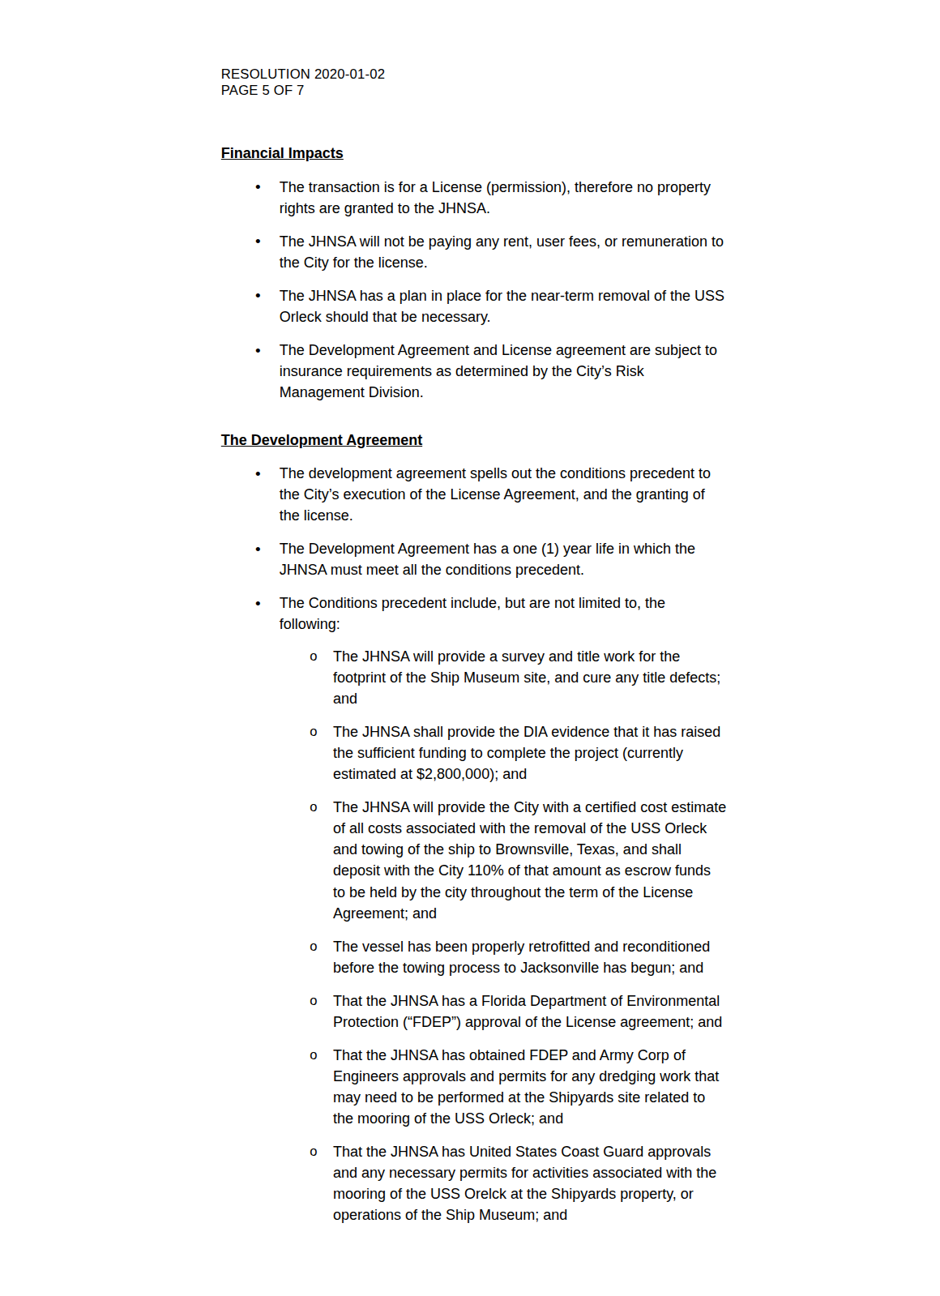RESOLUTION 2020-01-02
PAGE 5 OF 7
Financial Impacts
The transaction is for a License (permission), therefore no property rights are granted to the JHNSA.
The JHNSA will not be paying any rent, user fees, or remuneration to the City for the license.
The JHNSA has a plan in place for the near-term removal of the USS Orleck should that be necessary.
The Development Agreement and License agreement are subject to insurance requirements as determined by the City’s Risk Management Division.
The Development Agreement
The development agreement spells out the conditions precedent to the City’s execution of the License Agreement, and the granting of the license.
The Development Agreement has a one (1) year life in which the JHNSA must meet all the conditions precedent.
The Conditions precedent include, but are not limited to, the following:
The JHNSA will provide a survey and title work for the footprint of the Ship Museum site, and cure any title defects; and
The JHNSA shall provide the DIA evidence that it has raised the sufficient funding to complete the project (currently estimated at $2,800,000); and
The JHNSA will provide the City with a certified cost estimate of all costs associated with the removal of the USS Orleck and towing of the ship to Brownsville, Texas, and shall deposit with the City 110% of that amount as escrow funds to be held by the city throughout the term of the License Agreement; and
The vessel has been properly retrofitted and reconditioned before the towing process to Jacksonville has begun; and
That the JHNSA has a Florida Department of Environmental Protection (“FDEP”) approval of the License agreement; and
That the JHNSA has obtained FDEP and Army Corp of Engineers approvals and permits for any dredging work that may need to be performed at the Shipyards site related to the mooring of the USS Orleck; and
That the JHNSA has United States Coast Guard approvals and any necessary permits for activities associated with the mooring of the USS Orelck at the Shipyards property, or operations of the Ship Museum; and